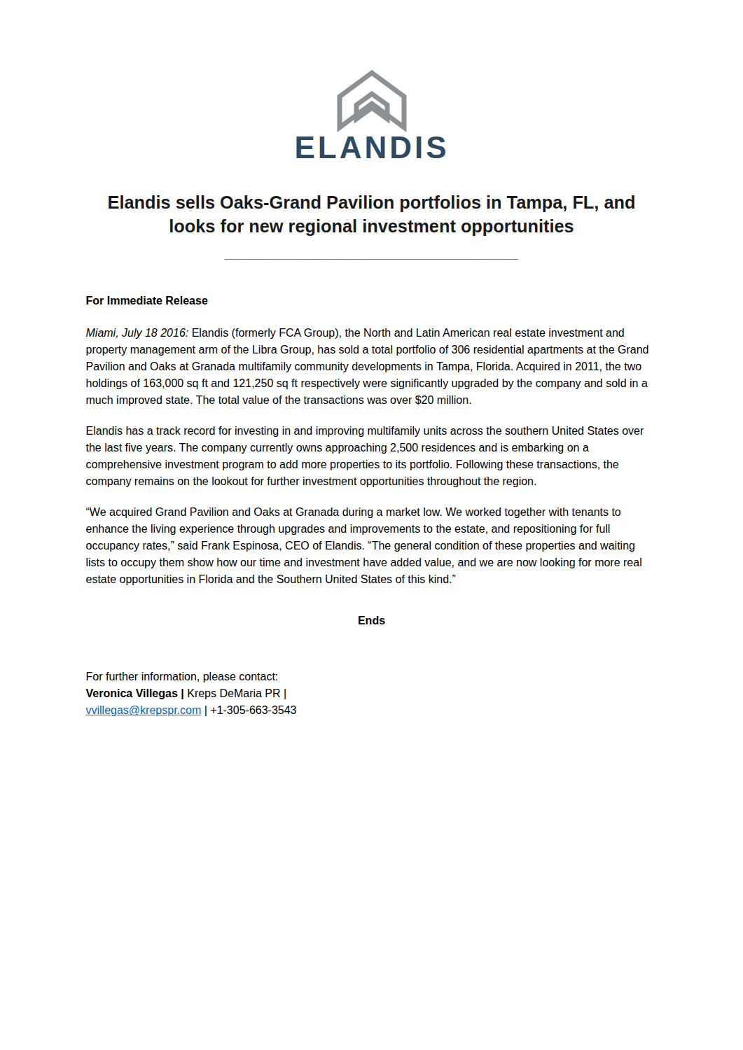ELANDIS
Elandis sells Oaks-Grand Pavilion portfolios in Tampa, FL, and looks for new regional investment opportunities
_______________________________________
For Immediate Release
Miami, July 18 2016: Elandis (formerly FCA Group), the North and Latin American real estate investment and property management arm of the Libra Group, has sold a total portfolio of 306 residential apartments at the Grand Pavilion and Oaks at Granada multifamily community developments in Tampa, Florida. Acquired in 2011, the two holdings of 163,000 sq ft and 121,250 sq ft respectively were significantly upgraded by the company and sold in a much improved state. The total value of the transactions was over $20 million.
Elandis has a track record for investing in and improving multifamily units across the southern United States over the last five years. The company currently owns approaching 2,500 residences and is embarking on a comprehensive investment program to add more properties to its portfolio. Following these transactions, the company remains on the lookout for further investment opportunities throughout the region.
“We acquired Grand Pavilion and Oaks at Granada during a market low. We worked together with tenants to enhance the living experience through upgrades and improvements to the estate, and repositioning for full occupancy rates,” said Frank Espinosa, CEO of Elandis. “The general condition of these properties and waiting lists to occupy them show how our time and investment have added value, and we are now looking for more real estate opportunities in Florida and the Southern United States of this kind.”
Ends
For further information, please contact:
Veronica Villegas | Kreps DeMaria PR |
vvillegas@krepspr.com | +1-305-663-3543